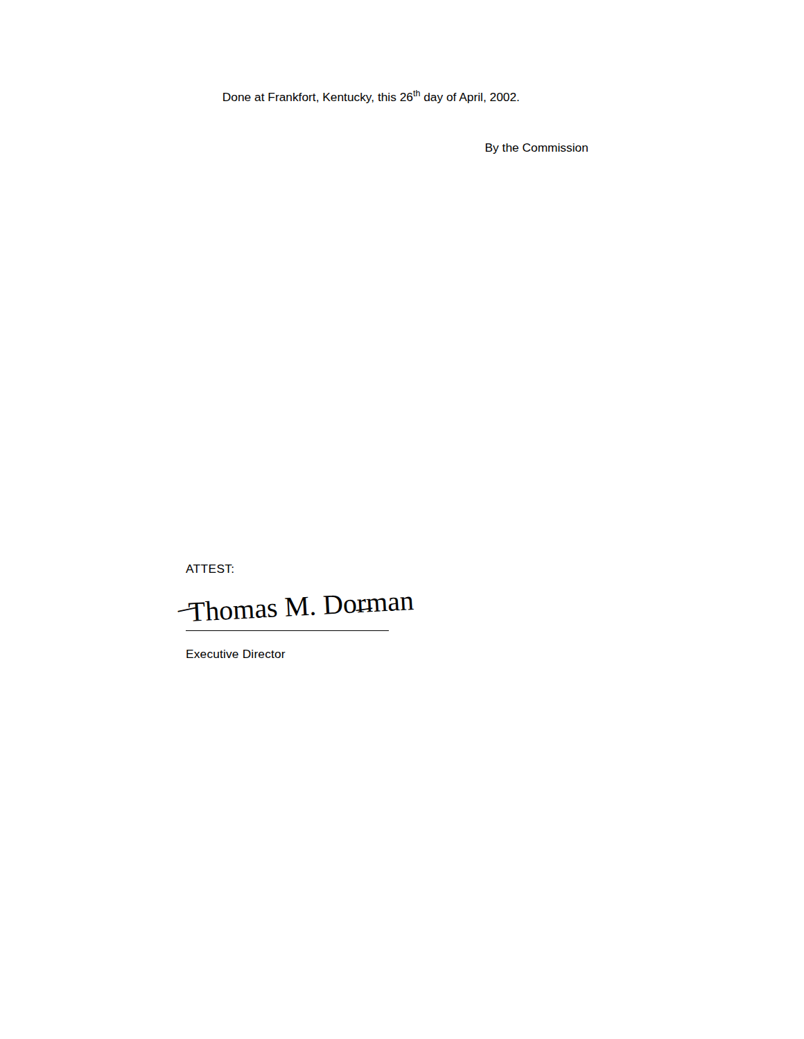Done at Frankfort, Kentucky, this 26th day of April, 2002.
By the Commission
ATTEST:
— Thomas M. Dorman —
Executive Director